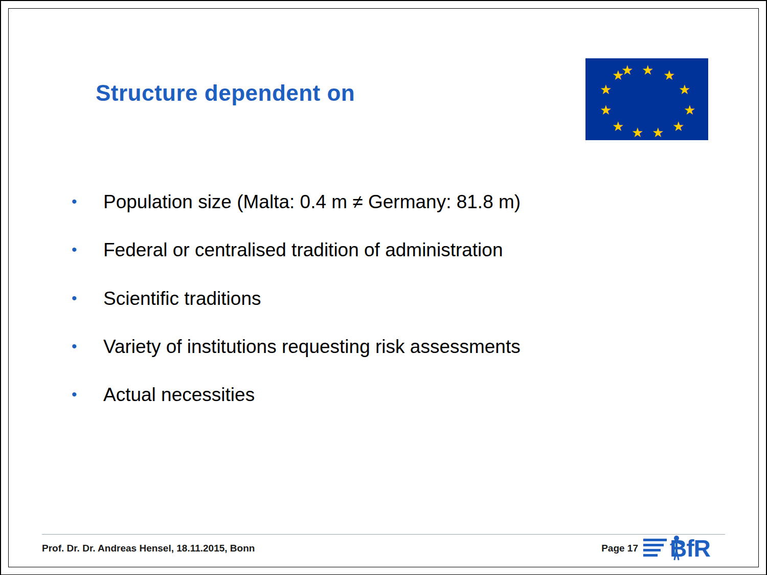★ ★ ★ ★ ★ ★ ★ ★ ★ ★ ★ ★
Structure dependent on
Population size (Malta: 0.4 m ≠ Germany: 81.8 m)
Federal or centralised tradition of administration
Scientific traditions
Variety of institutions requesting risk assessments
Actual necessities
Prof. Dr. Dr. Andreas Hensel, 18.11.2015, Bonn
Page 17
BfR